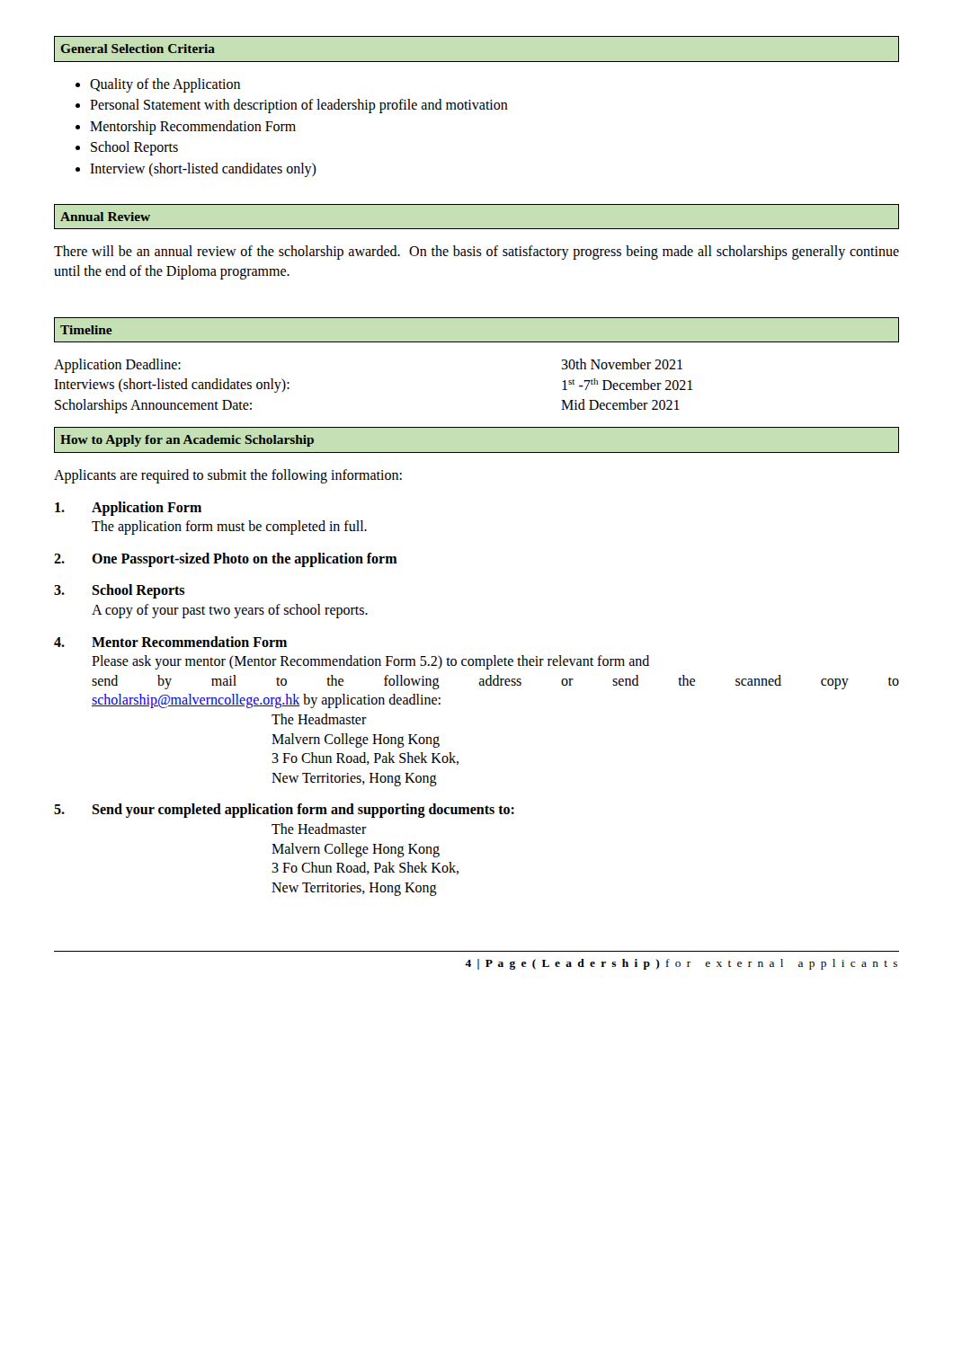General Selection Criteria
Quality of the Application
Personal Statement with description of leadership profile and motivation
Mentorship Recommendation Form
School Reports
Interview (short-listed candidates only)
Annual Review
There will be an annual review of the scholarship awarded. On the basis of satisfactory progress being made all scholarships generally continue until the end of the Diploma programme.
Timeline
| Application Deadline: | 30th November 2021 |
| Interviews (short-listed candidates only): | 1 st -7 th December 2021 |
| Scholarships Announcement Date: | Mid December 2021 |
How to Apply for an Academic Scholarship
Applicants are required to submit the following information:
Application Form The application form must be completed in full.
One Passport-sized Photo on the application form
School Reports A copy of your past two years of school reports.
Mentor Recommendation Form Please ask your mentor (Mentor Recommendation Form 5.2) to complete their relevant form and send by mail to the following address or send the scanned copy to scholarship@malverncollege.org.hk by application deadline:
The Headmaster
Malvern College Hong Kong
3 Fo Chun Road, Pak Shek Kok,
New Territories, Hong Kong
Send your completed application form and supporting documents to:
The Headmaster
Malvern College Hong Kong
3 Fo Chun Road, Pak Shek Kok,
New Territories, Hong Kong
4 | P a g e ( L e a d e r s h i p ) f o r e x t e r n a l a p p l i c a n t s